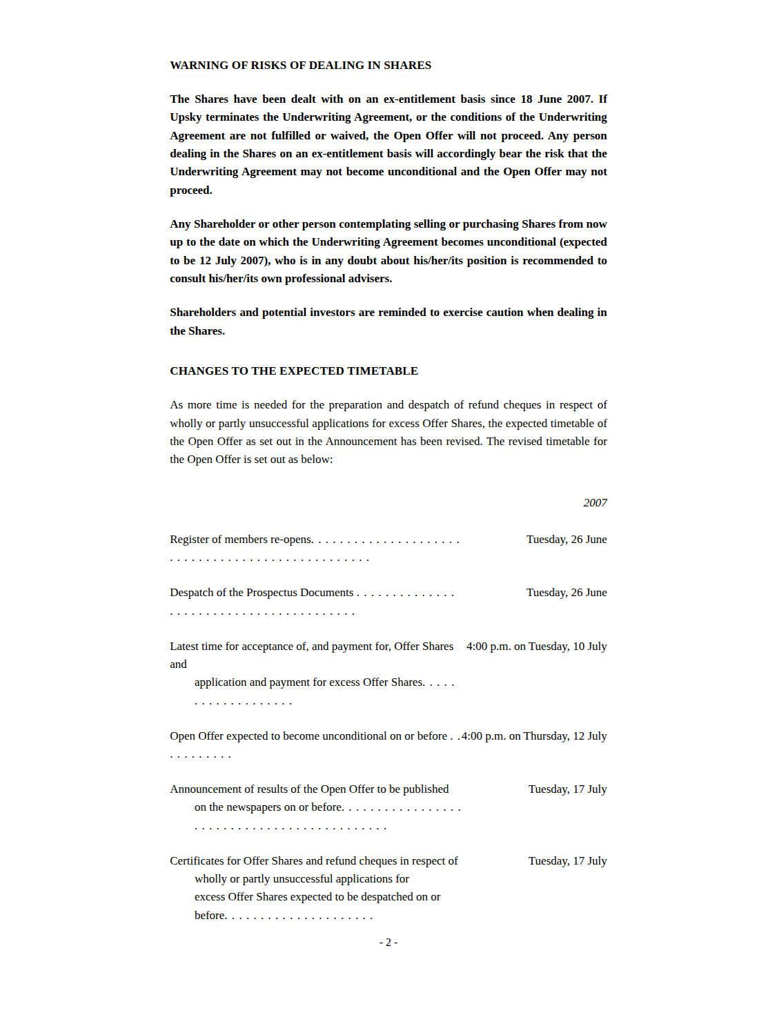WARNING OF RISKS OF DEALING IN SHARES
The Shares have been dealt with on an ex-entitlement basis since 18 June 2007. If Upsky terminates the Underwriting Agreement, or the conditions of the Underwriting Agreement are not fulfilled or waived, the Open Offer will not proceed. Any person dealing in the Shares on an ex-entitlement basis will accordingly bear the risk that the Underwriting Agreement may not become unconditional and the Open Offer may not proceed.
Any Shareholder or other person contemplating selling or purchasing Shares from now up to the date on which the Underwriting Agreement becomes unconditional (expected to be 12 July 2007), who is in any doubt about his/her/its position is recommended to consult his/her/its own professional advisers.
Shareholders and potential investors are reminded to exercise caution when dealing in the Shares.
CHANGES TO THE EXPECTED TIMETABLE
As more time is needed for the preparation and despatch of refund cheques in respect of wholly or partly unsuccessful applications for excess Offer Shares, the expected timetable of the Open Offer as set out in the Announcement has been revised. The revised timetable for the Open Offer is set out as below:
2007
| Register of members re-opens . . . . . . . . . . . . . . . . . . . . . . . . . . . . . . . . . . . . . . . . . . . . . . . . . | Tuesday, 26 June |
| Despatch of the Prospectus Documents . . . . . . . . . . . . . . . . . . . . . . . . . . . . . . . . . . . . . . . . | Tuesday, 26 June |
| Latest time for acceptance of, and payment for, Offer Shares and application and payment for excess Offer Shares . . . . . . . . . . . . . . . . . . . | 4:00 p.m. on Tuesday, 10 July |
| Open Offer expected to become unconditional on or before . . . . . . . . . . . | 4:00 p.m. on Thursday, 12 July |
| Announcement of results of the Open Offer to be published on the newspapers on or before . . . . . . . . . . . . . . . . . . . . . . . . . . . . . . . . . . . . . . . . . . . . | Tuesday, 17 July |
| Certificates for Offer Shares and refund cheques in respect of wholly or partly unsuccessful applications for excess Offer Shares expected to be despatched on or before . . . . . . . . . . . . . . . . . . . . . | Tuesday, 17 July |
- 2 -